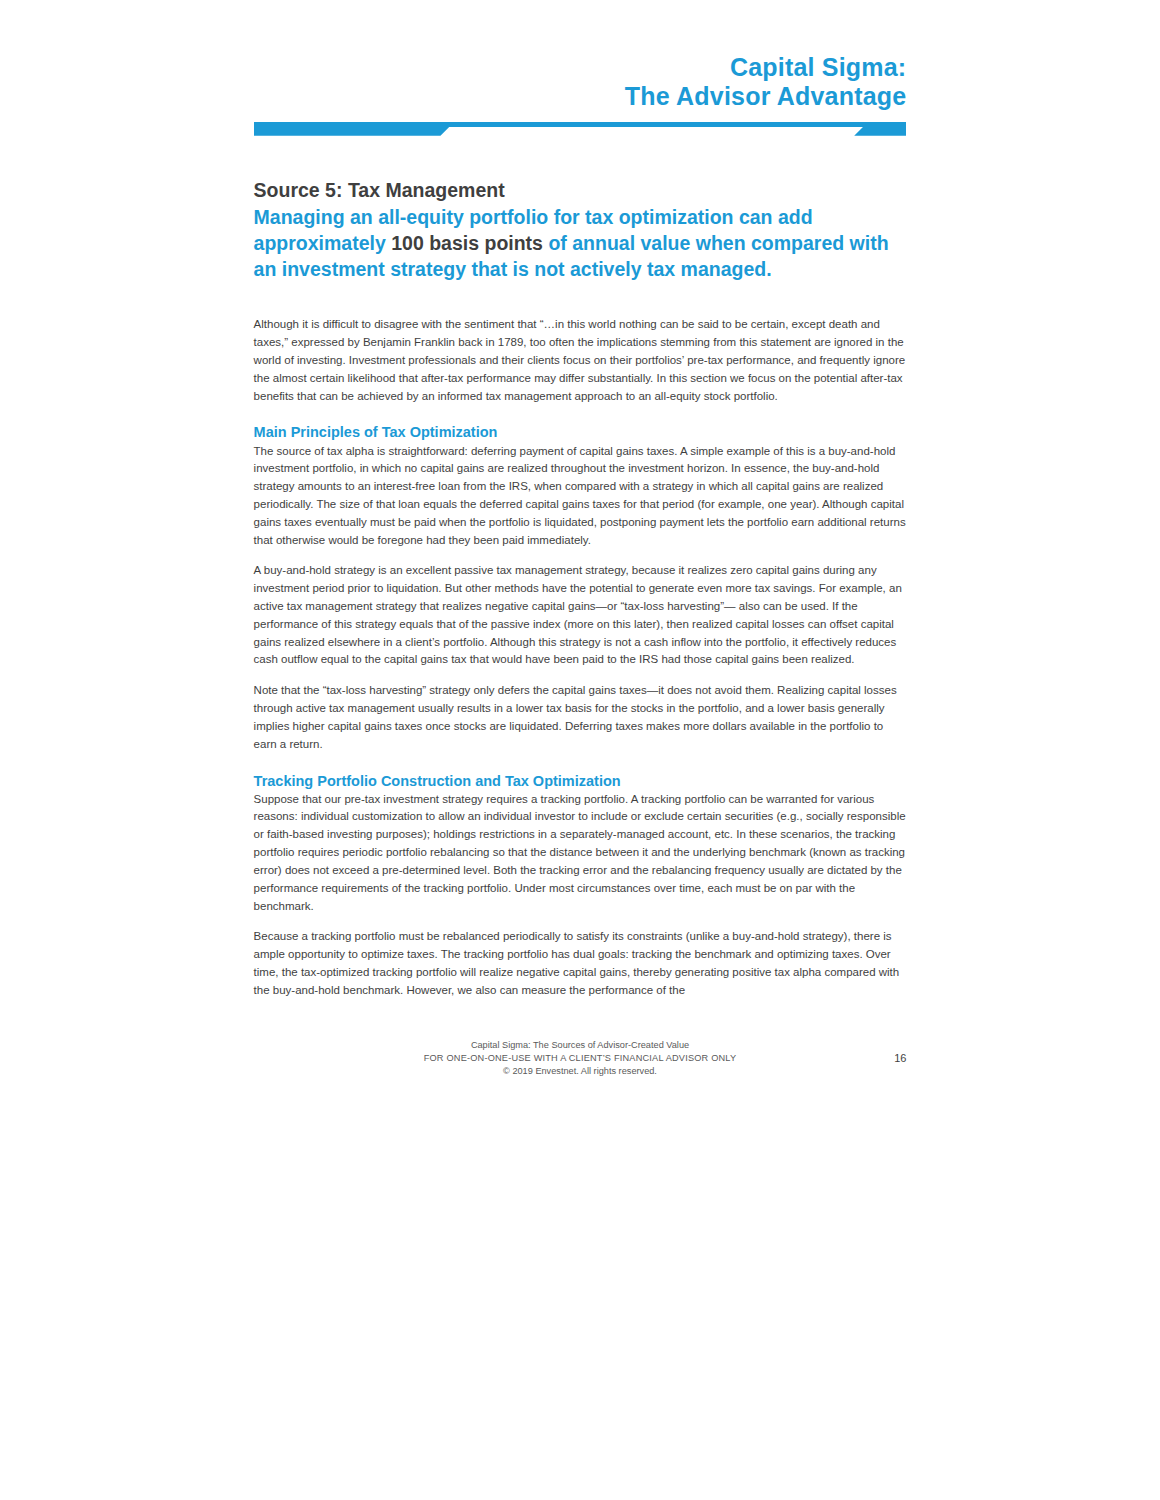Capital Sigma:
The Advisor Advantage
Source 5: Tax Management
Managing an all-equity portfolio for tax optimization can add approximately 100 basis points of annual value when compared with an investment strategy that is not actively tax managed.
Although it is difficult to disagree with the sentiment that “…in this world nothing can be said to be certain, except death and taxes,” expressed by Benjamin Franklin back in 1789, too often the implications stemming from this statement are ignored in the world of investing. Investment professionals and their clients focus on their portfolios’ pre-tax performance, and frequently ignore the almost certain likelihood that after-tax performance may differ substantially. In this section we focus on the potential after-tax benefits that can be achieved by an informed tax management approach to an all-equity stock portfolio.
Main Principles of Tax Optimization
The source of tax alpha is straightforward: deferring payment of capital gains taxes. A simple example of this is a buy-and-hold investment portfolio, in which no capital gains are realized throughout the investment horizon. In essence, the buy-and-hold strategy amounts to an interest-free loan from the IRS, when compared with a strategy in which all capital gains are realized periodically. The size of that loan equals the deferred capital gains taxes for that period (for example, one year). Although capital gains taxes eventually must be paid when the portfolio is liquidated, postponing payment lets the portfolio earn additional returns that otherwise would be foregone had they been paid immediately.
A buy-and-hold strategy is an excellent passive tax management strategy, because it realizes zero capital gains during any investment period prior to liquidation. But other methods have the potential to generate even more tax savings. For example, an active tax management strategy that realizes negative capital gains—or “tax-loss harvesting”— also can be used. If the performance of this strategy equals that of the passive index (more on this later), then realized capital losses can offset capital gains realized elsewhere in a client’s portfolio. Although this strategy is not a cash inflow into the portfolio, it effectively reduces cash outflow equal to the capital gains tax that would have been paid to the IRS had those capital gains been realized.
Note that the “tax-loss harvesting” strategy only defers the capital gains taxes—it does not avoid them. Realizing capital losses through active tax management usually results in a lower tax basis for the stocks in the portfolio, and a lower basis generally implies higher capital gains taxes once stocks are liquidated. Deferring taxes makes more dollars available in the portfolio to earn a return.
Tracking Portfolio Construction and Tax Optimization
Suppose that our pre-tax investment strategy requires a tracking portfolio. A tracking portfolio can be warranted for various reasons: individual customization to allow an individual investor to include or exclude certain securities (e.g., socially responsible or faith-based investing purposes); holdings restrictions in a separately-managed account, etc. In these scenarios, the tracking portfolio requires periodic portfolio rebalancing so that the distance between it and the underlying benchmark (known as tracking error) does not exceed a pre-determined level. Both the tracking error and the rebalancing frequency usually are dictated by the performance requirements of the tracking portfolio. Under most circumstances over time, each must be on par with the benchmark.
Because a tracking portfolio must be rebalanced periodically to satisfy its constraints (unlike a buy-and-hold strategy), there is ample opportunity to optimize taxes. The tracking portfolio has dual goals: tracking the benchmark and optimizing taxes. Over time, the tax-optimized tracking portfolio will realize negative capital gains, thereby generating positive tax alpha compared with the buy-and-hold benchmark. However, we also can measure the performance of the
Capital Sigma: The Sources of Advisor-Created Value
For one-on-one-use with a client’s financial advisor only
© 2019 Envestnet. All rights reserved.
16